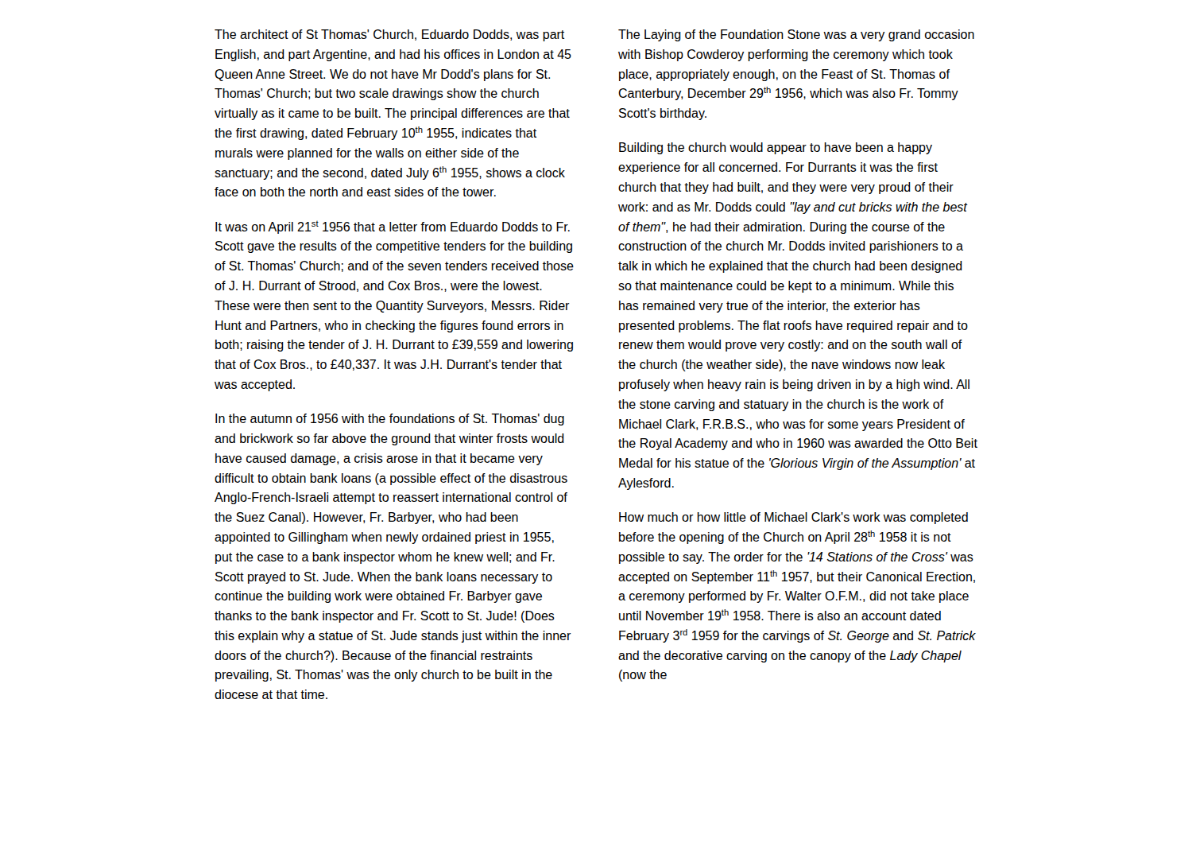The architect of St Thomas' Church, Eduardo Dodds, was part English, and part Argentine, and had his offices in London at 45 Queen Anne Street. We do not have Mr Dodd's plans for St. Thomas' Church; but two scale drawings show the church virtually as it came to be built. The principal differences are that the first drawing, dated February 10th 1955, indicates that murals were planned for the walls on either side of the sanctuary; and the second, dated July 6th 1955, shows a clock face on both the north and east sides of the tower.
It was on April 21st 1956 that a letter from Eduardo Dodds to Fr. Scott gave the results of the competitive tenders for the building of St. Thomas' Church; and of the seven tenders received those of J. H. Durrant of Strood, and Cox Bros., were the lowest. These were then sent to the Quantity Surveyors, Messrs. Rider Hunt and Partners, who in checking the figures found errors in both; raising the tender of J. H. Durrant to £39,559 and lowering that of Cox Bros., to £40,337. It was J.H. Durrant's tender that was accepted.
In the autumn of 1956 with the foundations of St. Thomas' dug and brickwork so far above the ground that winter frosts would have caused damage, a crisis arose in that it became very difficult to obtain bank loans (a possible effect of the disastrous Anglo-French-Israeli attempt to reassert international control of the Suez Canal). However, Fr. Barbyer, who had been appointed to Gillingham when newly ordained priest in 1955, put the case to a bank inspector whom he knew well; and Fr. Scott prayed to St. Jude. When the bank loans necessary to continue the building work were obtained Fr. Barbyer gave thanks to the bank inspector and Fr. Scott to St. Jude! (Does this explain why a statue of St. Jude stands just within the inner doors of the church?). Because of the financial restraints prevailing, St. Thomas' was the only church to be built in the diocese at that time.
The Laying of the Foundation Stone was a very grand occasion with Bishop Cowderoy performing the ceremony which took place, appropriately enough, on the Feast of St. Thomas of Canterbury, December 29th 1956, which was also Fr. Tommy Scott's birthday.
Building the church would appear to have been a happy experience for all concerned. For Durrants it was the first church that they had built, and they were very proud of their work: and as Mr. Dodds could "lay and cut bricks with the best of them", he had their admiration. During the course of the construction of the church Mr. Dodds invited parishioners to a talk in which he explained that the church had been designed so that maintenance could be kept to a minimum. While this has remained very true of the interior, the exterior has presented problems. The flat roofs have required repair and to renew them would prove very costly: and on the south wall of the church (the weather side), the nave windows now leak profusely when heavy rain is being driven in by a high wind. All the stone carving and statuary in the church is the work of Michael Clark, F.R.B.S., who was for some years President of the Royal Academy and who in 1960 was awarded the Otto Beit Medal for his statue of the 'Glorious Virgin of the Assumption' at Aylesford.
How much or how little of Michael Clark's work was completed before the opening of the Church on April 28th 1958 it is not possible to say. The order for the '14 Stations of the Cross' was accepted on September 11th 1957, but their Canonical Erection, a ceremony performed by Fr. Walter O.F.M., did not take place until November 19th 1958. There is also an account dated February 3rd 1959 for the carvings of St. George and St. Patrick and the decorative carving on the canopy of the Lady Chapel (now the